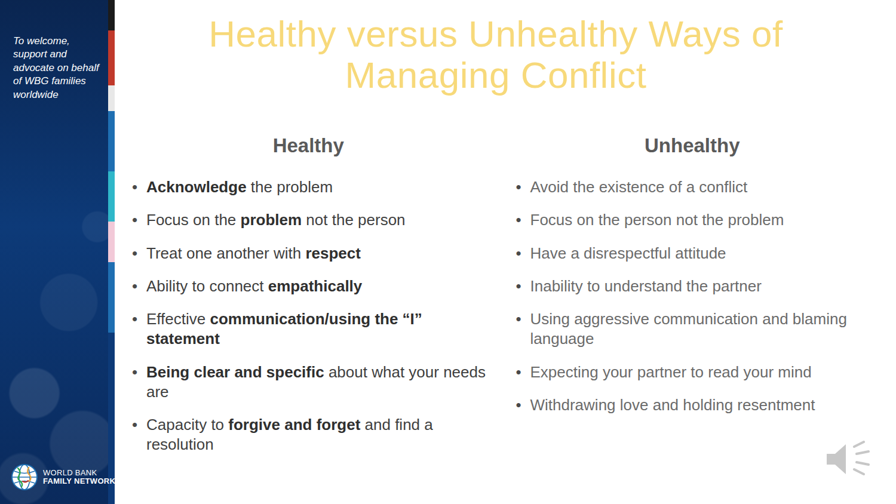To welcome, support and advocate on behalf of WBG families worldwide
WORLD BANK FAMILY NETWORK
Healthy versus Unhealthy Ways of Managing Conflict
Healthy
Acknowledge the problem
Focus on the problem not the person
Treat one another with respect
Ability to connect empathically
Effective communication/using the “I” statement
Being clear and specific about what your needs are
Capacity to forgive and forget and find a resolution
Unhealthy
Avoid the existence of a conflict
Focus on the person not the problem
Have a disrespectful attitude
Inability to understand the partner
Using aggressive communication and blaming language
Expecting your partner to read your mind
Withdrawing love and holding resentment